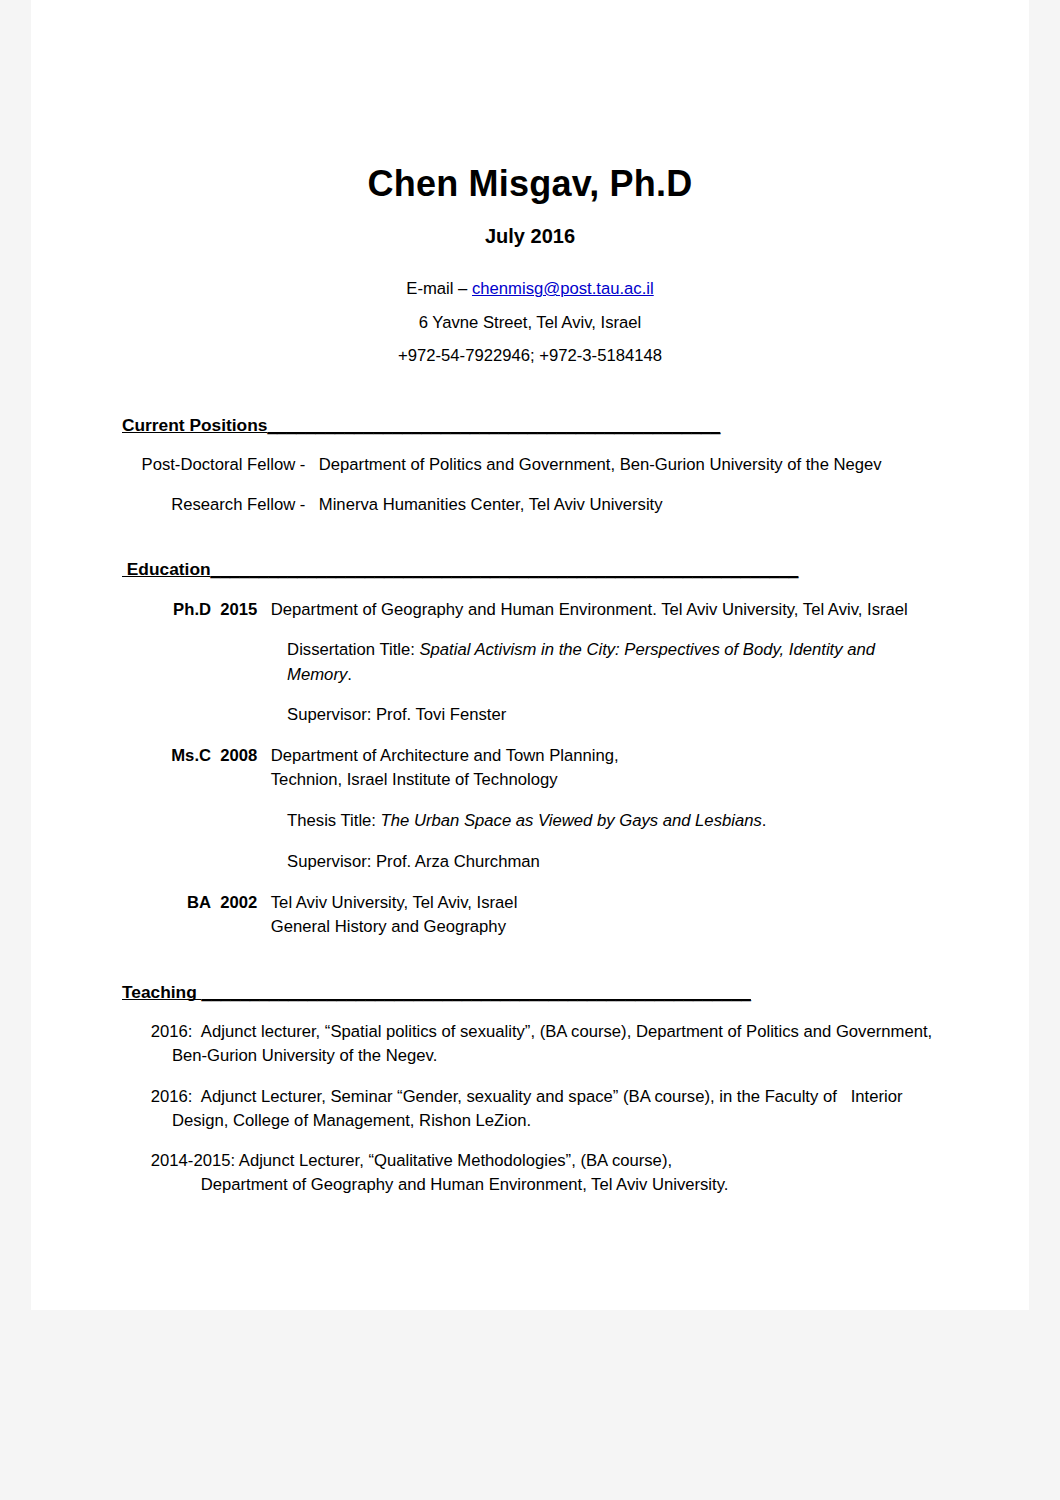Chen Misgav, Ph.D
July 2016
E-mail – chenmisg@post.tau.ac.il
6 Yavne Street, Tel Aviv, Israel
+972-54-7922946; +972-3-5184148
Current Positions_______________________________________________
Post-Doctoral Fellow -
Department of Politics and Government, Ben-Gurion University of the Negev
Research Fellow -
Minerva Humanities Center, Tel Aviv University
Education_____________________________________________________________
Ph.D 2015
Department of Geography and Human Environment. Tel Aviv University, Tel Aviv, Israel
Dissertation Title: Spatial Activism in the City: Perspectives of Body, Identity and Memory.
Supervisor: Prof. Tovi Fenster
Ms.C 2008
Department of Architecture and Town Planning,
Technion, Israel Institute of Technology
Thesis Title: The Urban Space as Viewed by Gays and Lesbians.
Supervisor: Prof. Arza Churchman
BA 2002
Tel Aviv University, Tel Aviv, Israel
General History and Geography
Teaching _________________________________________________________
2016: Adjunct lecturer, “Spatial politics of sexuality”, (BA course), Department of Politics and Government, Ben-Gurion University of the Negev.
2016: Adjunct Lecturer, Seminar “Gender, sexuality and space” (BA course), in the Faculty of Interior Design, College of Management, Rishon LeZion.
2014-2015: Adjunct Lecturer, “Qualitative Methodologies”, (BA course),Department of Geography and Human Environment, Tel Aviv University.